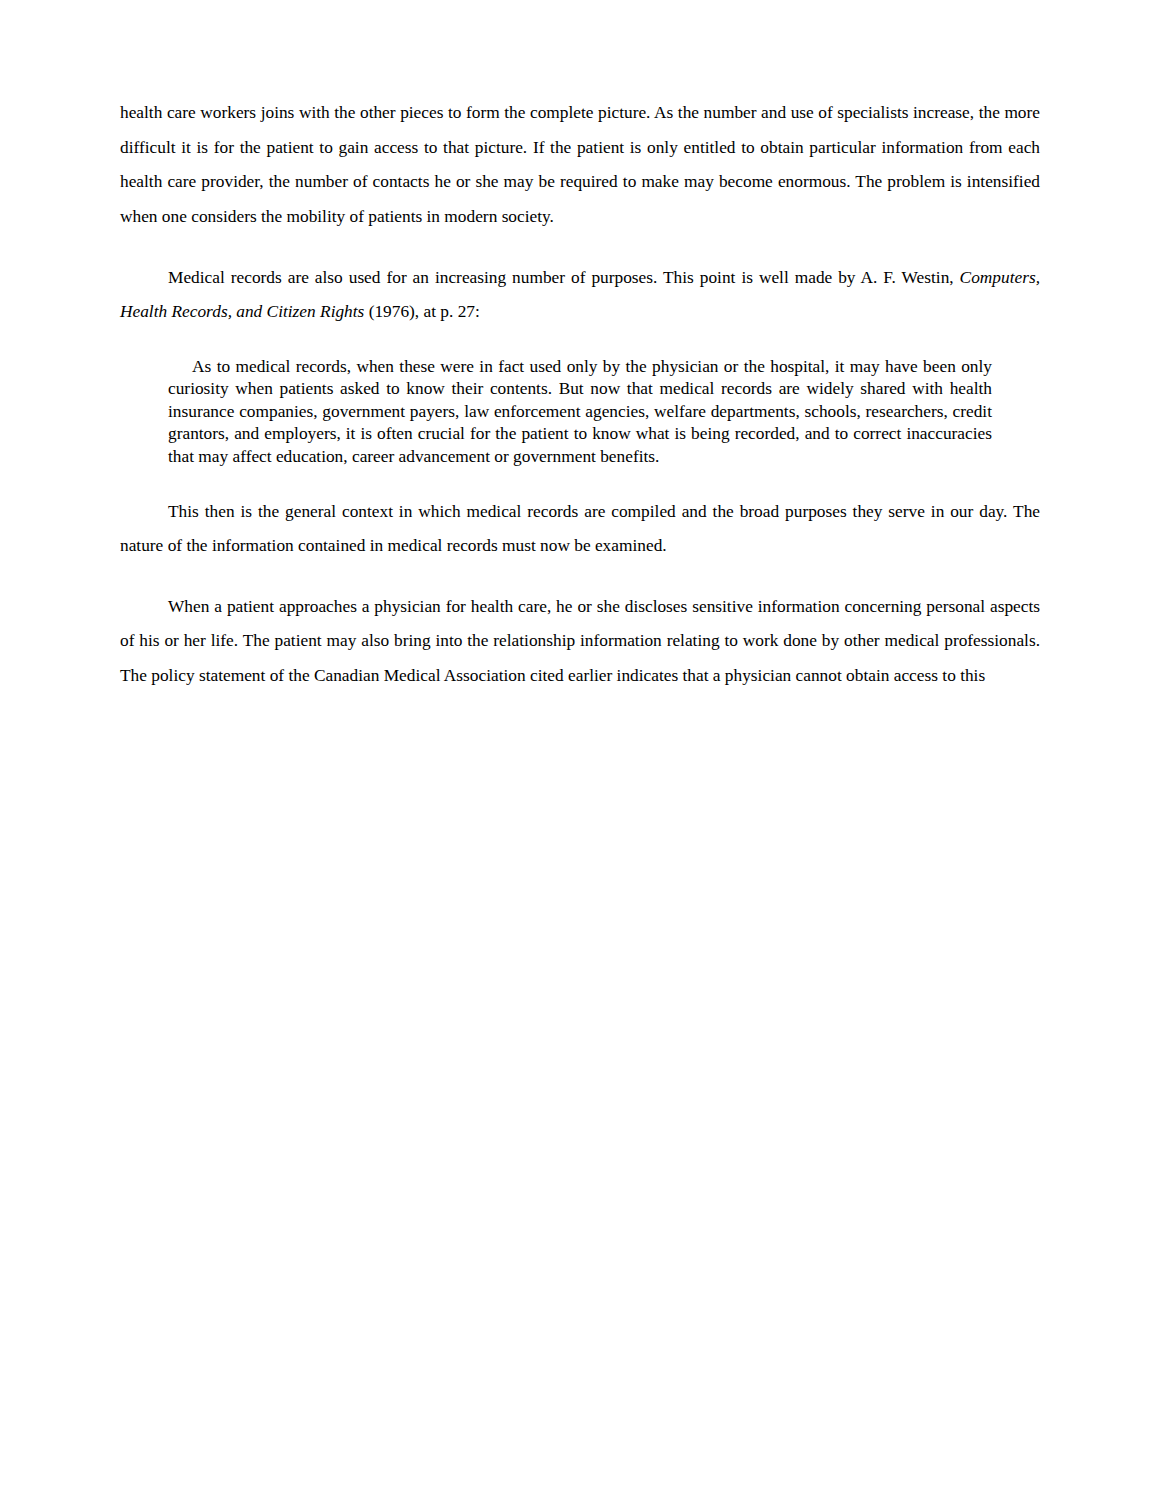health care workers joins with the other pieces to form the complete picture. As the number and use of specialists increase, the more difficult it is for the patient to gain access to that picture. If the patient is only entitled to obtain particular information from each health care provider, the number of contacts he or she may be required to make may become enormous. The problem is intensified when one considers the mobility of patients in modern society.
Medical records are also used for an increasing number of purposes. This point is well made by A. F. Westin, Computers, Health Records, and Citizen Rights (1976), at p. 27:
As to medical records, when these were in fact used only by the physician or the hospital, it may have been only curiosity when patients asked to know their contents. But now that medical records are widely shared with health insurance companies, government payers, law enforcement agencies, welfare departments, schools, researchers, credit grantors, and employers, it is often crucial for the patient to know what is being recorded, and to correct inaccuracies that may affect education, career advancement or government benefits.
This then is the general context in which medical records are compiled and the broad purposes they serve in our day. The nature of the information contained in medical records must now be examined.
When a patient approaches a physician for health care, he or she discloses sensitive information concerning personal aspects of his or her life. The patient may also bring into the relationship information relating to work done by other medical professionals. The policy statement of the Canadian Medical Association cited earlier indicates that a physician cannot obtain access to this